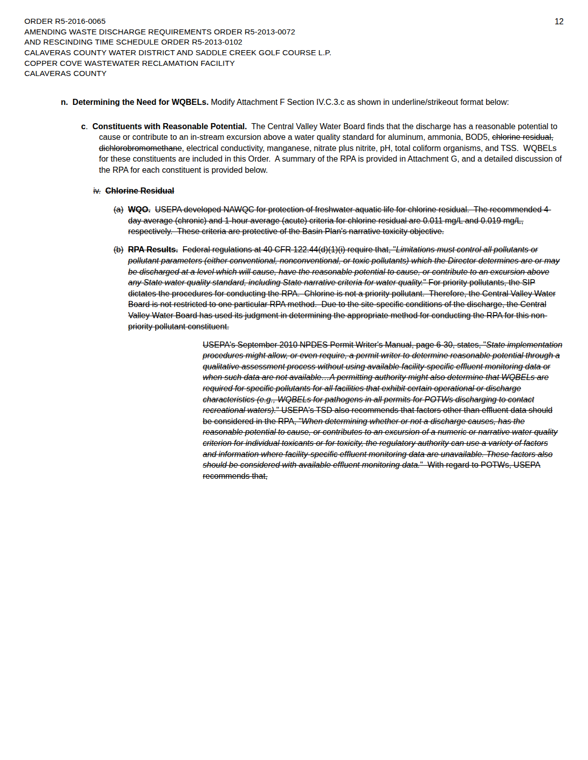12
ORDER R5-2016-0065
AMENDING WASTE DISCHARGE REQUIREMENTS ORDER R5-2013-0072
AND RESCINDING TIME SCHEDULE ORDER R5-2013-0102
CALAVERAS COUNTY WATER DISTRICT AND SADDLE CREEK GOLF COURSE L.P.
COPPER COVE WASTEWATER RECLAMATION FACILITY
CALAVERAS COUNTY
n. Determining the Need for WQBELs. Modify Attachment F Section IV.C.3.c as shown in underline/strikeout format below:
c. Constituents with Reasonable Potential. The Central Valley Water Board finds that the discharge has a reasonable potential to cause or contribute to an in-stream excursion above a water quality standard for aluminum, ammonia, BOD5, chlorine residual, dichlorobromomethane, electrical conductivity, manganese, nitrate plus nitrite, pH, total coliform organisms, and TSS. WQBELs for these constituents are included in this Order. A summary of the RPA is provided in Attachment G, and a detailed discussion of the RPA for each constituent is provided below.
iv. Chlorine Residual
(a) WQO. USEPA developed NAWQC for protection of freshwater aquatic life for chlorine residual. The recommended 4-day average (chronic) and 1-hour average (acute) criteria for chlorine residual are 0.011 mg/L and 0.019 mg/L, respectively. These criteria are protective of the Basin Plan's narrative toxicity objective.
(b) RPA Results. Federal regulations at 40 CFR 122.44(d)(1)(i) require that, "Limitations must control all pollutants or pollutant parameters (either conventional, nonconventional, or toxic pollutants) which the Director determines are or may be discharged at a level which will cause, have the reasonable potential to cause, or contribute to an excursion above any State water quality standard, including State narrative criteria for water quality." For priority pollutants, the SIP dictates the procedures for conducting the RPA. Chlorine is not a priority pollutant. Therefore, the Central Valley Water Board is not restricted to one particular RPA method. Due to the site-specific conditions of the discharge, the Central Valley Water Board has used its judgment in determining the appropriate method for conducting the RPA for this non-priority pollutant constituent.
USEPA's September 2010 NPDES Permit Writer's Manual, page 6-30, states, "State implementation procedures might allow, or even require, a permit writer to determine reasonable potential through a qualitative assessment process without using available facility-specific effluent monitoring data or when such data are not available…A permitting authority might also determine that WQBELs are required for specific pollutants for all facilities that exhibit certain operational or discharge characteristics (e.g., WQBELs for pathogens in all permits for POTWs discharging to contact recreational waters)." USEPA's TSD also recommends that factors other than effluent data should be considered in the RPA, "When determining whether or not a discharge causes, has the reasonable potential to cause, or contributes to an excursion of a numeric or narrative water quality criterion for individual toxicants or for toxicity, the regulatory authority can use a variety of factors and information where facility-specific effluent monitoring data are unavailable. These factors also should be considered with available effluent monitoring data." With regard to POTWs, USEPA recommends that,